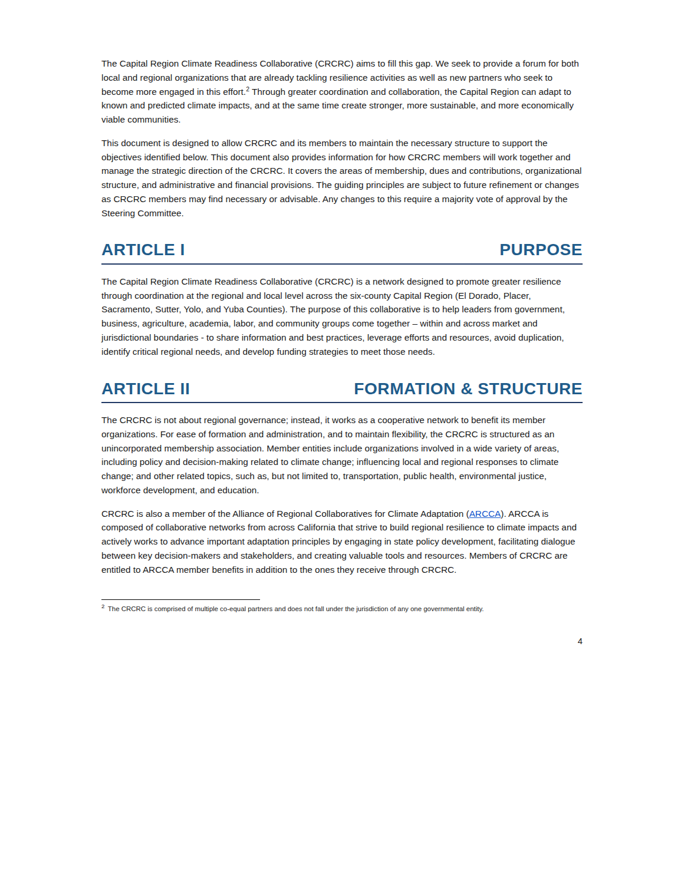The Capital Region Climate Readiness Collaborative (CRCRC) aims to fill this gap. We seek to provide a forum for both local and regional organizations that are already tackling resilience activities as well as new partners who seek to become more engaged in this effort.2 Through greater coordination and collaboration, the Capital Region can adapt to known and predicted climate impacts, and at the same time create stronger, more sustainable, and more economically viable communities.
This document is designed to allow CRCRC and its members to maintain the necessary structure to support the objectives identified below. This document also provides information for how CRCRC members will work together and manage the strategic direction of the CRCRC. It covers the areas of membership, dues and contributions, organizational structure, and administrative and financial provisions. The guiding principles are subject to future refinement or changes as CRCRC members may find necessary or advisable. Any changes to this require a majority vote of approval by the Steering Committee.
Article I Purpose
The Capital Region Climate Readiness Collaborative (CRCRC) is a network designed to promote greater resilience through coordination at the regional and local level across the six-county Capital Region (El Dorado, Placer, Sacramento, Sutter, Yolo, and Yuba Counties). The purpose of this collaborative is to help leaders from government, business, agriculture, academia, labor, and community groups come together – within and across market and jurisdictional boundaries - to share information and best practices, leverage efforts and resources, avoid duplication, identify critical regional needs, and develop funding strategies to meet those needs.
Article II Formation & Structure
The CRCRC is not about regional governance; instead, it works as a cooperative network to benefit its member organizations. For ease of formation and administration, and to maintain flexibility, the CRCRC is structured as an unincorporated membership association. Member entities include organizations involved in a wide variety of areas, including policy and decision-making related to climate change; influencing local and regional responses to climate change; and other related topics, such as, but not limited to, transportation, public health, environmental justice, workforce development, and education.
CRCRC is also a member of the Alliance of Regional Collaboratives for Climate Adaptation (ARCCA). ARCCA is composed of collaborative networks from across California that strive to build regional resilience to climate impacts and actively works to advance important adaptation principles by engaging in state policy development, facilitating dialogue between key decision-makers and stakeholders, and creating valuable tools and resources. Members of CRCRC are entitled to ARCCA member benefits in addition to the ones they receive through CRCRC.
2 The CRCRC is comprised of multiple co-equal partners and does not fall under the jurisdiction of any one governmental entity.
4